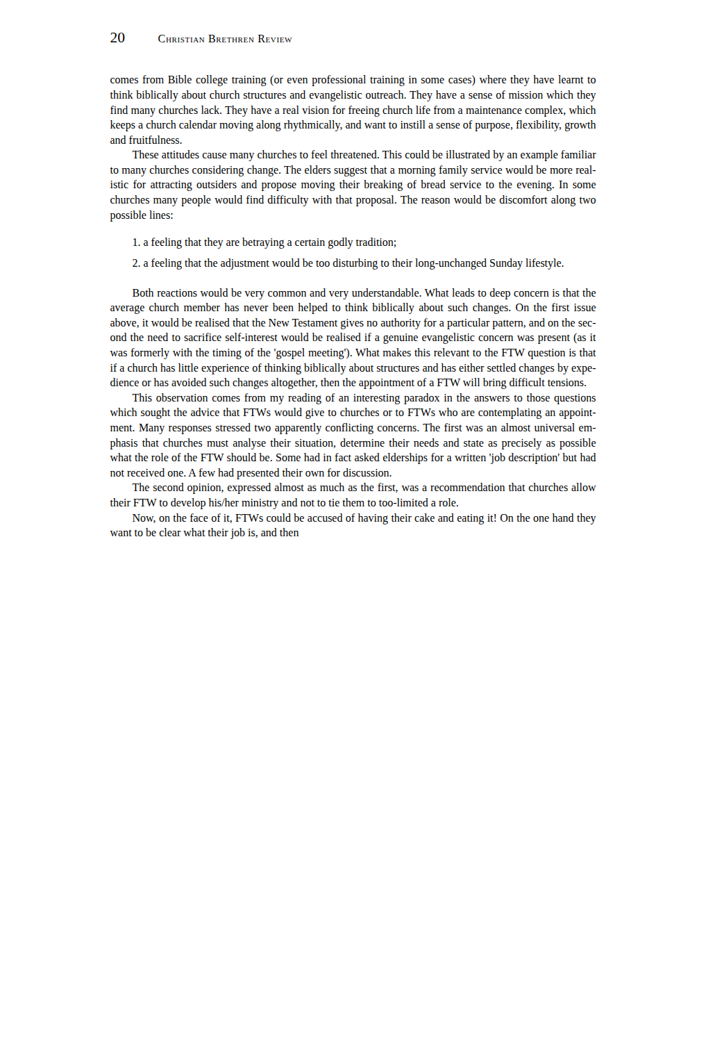20 Christian Brethren Review
comes from Bible college training (or even professional training in some cases) where they have learnt to think biblically about church structures and evangelistic outreach. They have a sense of mission which they find many churches lack. They have a real vision for freeing church life from a maintenance complex, which keeps a church calendar moving along rhythmically, and want to instill a sense of purpose, flexibility, growth and fruitfulness.
These attitudes cause many churches to feel threatened. This could be illustrated by an example familiar to many churches considering change. The elders suggest that a morning family service would be more realistic for attracting outsiders and propose moving their breaking of bread service to the evening. In some churches many people would find difficulty with that proposal. The reason would be discomfort along two possible lines:
1. a feeling that they are betraying a certain godly tradition;
2. a feeling that the adjustment would be too disturbing to their long-unchanged Sunday lifestyle.
Both reactions would be very common and very understandable. What leads to deep concern is that the average church member has never been helped to think biblically about such changes. On the first issue above, it would be realised that the New Testament gives no authority for a particular pattern, and on the second the need to sacrifice self-interest would be realised if a genuine evangelistic concern was present (as it was formerly with the timing of the 'gospel meeting'). What makes this relevant to the FTW question is that if a church has little experience of thinking biblically about structures and has either settled changes by expedience or has avoided such changes altogether, then the appointment of a FTW will bring difficult tensions.
This observation comes from my reading of an interesting paradox in the answers to those questions which sought the advice that FTWs would give to churches or to FTWs who are contemplating an appointment. Many responses stressed two apparently conflicting concerns. The first was an almost universal emphasis that churches must analyse their situation, determine their needs and state as precisely as possible what the role of the FTW should be. Some had in fact asked elderships for a written 'job description' but had not received one. A few had presented their own for discussion.
The second opinion, expressed almost as much as the first, was a recommendation that churches allow their FTW to develop his/her ministry and not to tie them to too-limited a role.
Now, on the face of it, FTWs could be accused of having their cake and eating it! On the one hand they want to be clear what their job is, and then